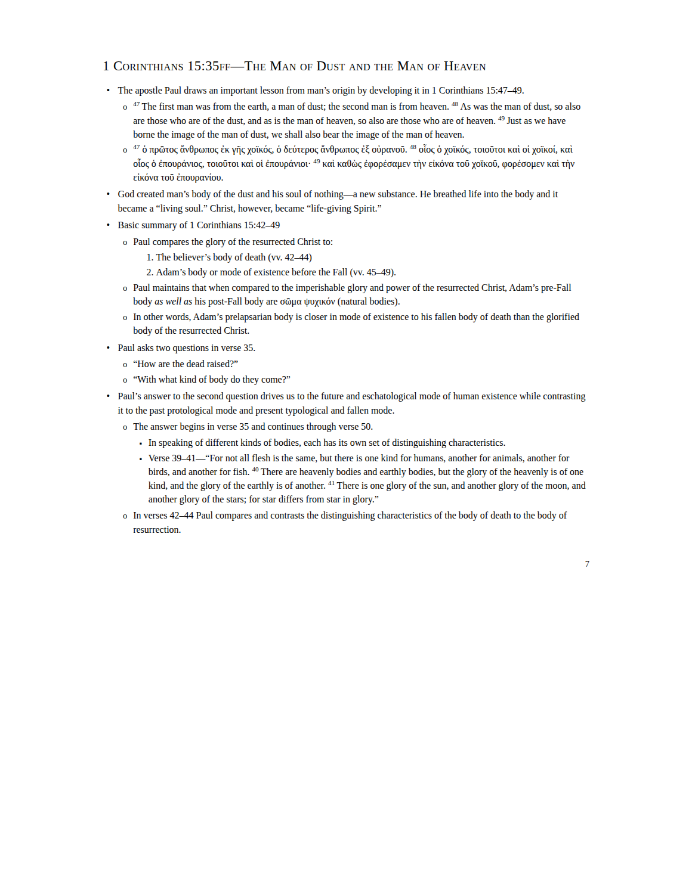1 Corinthians 15:35ff—The Man of Dust and the Man of Heaven
The apostle Paul draws an important lesson from man’s origin by developing it in 1 Corinthians 15:47–49.
47 The first man was from the earth, a man of dust; the second man is from heaven. 48 As was the man of dust, so also are those who are of the dust, and as is the man of heaven, so also are those who are of heaven. 49 Just as we have borne the image of the man of dust, we shall also bear the image of the man of heaven.
47 ὁ πρῶτος ἄνθρωπος ἐκ γῆς χοϊκός, ὁ δεύτερος ἄνθρωπος ἐξ οὐρανοῦ. 48 οἷος ὁ χοϊκός, τοιοῦτοι καὶ οἱ χοϊκοί, καὶ οἷος ὁ ἐπουράνιος, τοιοῦτοι καὶ οἱ ἐπουράνιοι· 49 καὶ καθὼς ἐφορέσαμεν τὴν εἰκόνα τοῦ χοϊκοῦ, φορέσομεν καὶ τὴν εἰκόνα τοῦ ἐπουρανίου.
God created man’s body of the dust and his soul of nothing—a new substance. He breathed life into the body and it became a “living soul.” Christ, however, became “life-giving Spirit.”
Basic summary of 1 Corinthians 15:42–49
Paul compares the glory of the resurrected Christ to:
The believer’s body of death (vv. 42–44)
Adam’s body or mode of existence before the Fall (vv. 45–49).
Paul maintains that when compared to the imperishable glory and power of the resurrected Christ, Adam’s pre-Fall body as well as his post-Fall body are σῶμα ψυχικόν (natural bodies).
In other words, Adam’s prelapsarian body is closer in mode of existence to his fallen body of death than the glorified body of the resurrected Christ.
Paul asks two questions in verse 35.
“How are the dead raised?”
“With what kind of body do they come?”
Paul’s answer to the second question drives us to the future and eschatological mode of human existence while contrasting it to the past protological mode and present typological and fallen mode.
The answer begins in verse 35 and continues through verse 50.
In speaking of different kinds of bodies, each has its own set of distinguishing characteristics.
Verse 39–41—“For not all flesh is the same, but there is one kind for humans, another for animals, another for birds, and another for fish. 40 There are heavenly bodies and earthly bodies, but the glory of the heavenly is of one kind, and the glory of the earthly is of another. 41 There is one glory of the sun, and another glory of the moon, and another glory of the stars; for star differs from star in glory.”
In verses 42–44 Paul compares and contrasts the distinguishing characteristics of the body of death to the body of resurrection.
7